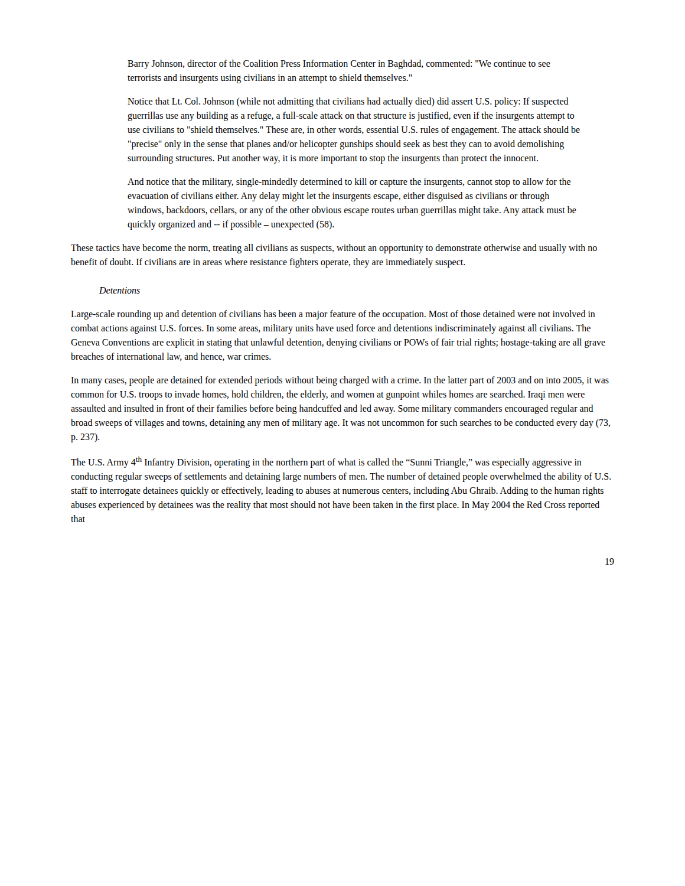Barry Johnson, director of the Coalition Press Information Center in Baghdad, commented: "We continue to see terrorists and insurgents using civilians in an attempt to shield themselves."
Notice that Lt. Col. Johnson (while not admitting that civilians had actually died) did assert U.S. policy: If suspected guerrillas use any building as a refuge, a full-scale attack on that structure is justified, even if the insurgents attempt to use civilians to "shield themselves." These are, in other words, essential U.S. rules of engagement. The attack should be "precise" only in the sense that planes and/or helicopter gunships should seek as best they can to avoid demolishing surrounding structures. Put another way, it is more important to stop the insurgents than protect the innocent.
And notice that the military, single-mindedly determined to kill or capture the insurgents, cannot stop to allow for the evacuation of civilians either. Any delay might let the insurgents escape, either disguised as civilians or through windows, backdoors, cellars, or any of the other obvious escape routes urban guerrillas might take. Any attack must be quickly organized and -- if possible – unexpected (58).
These tactics have become the norm, treating all civilians as suspects, without an opportunity to demonstrate otherwise and usually with no benefit of doubt. If civilians are in areas where resistance fighters operate, they are immediately suspect.
Detentions
Large-scale rounding up and detention of civilians has been a major feature of the occupation. Most of those detained were not involved in combat actions against U.S. forces. In some areas, military units have used force and detentions indiscriminately against all civilians. The Geneva Conventions are explicit in stating that unlawful detention, denying civilians or POWs of fair trial rights; hostage-taking are all grave breaches of international law, and hence, war crimes.
In many cases, people are detained for extended periods without being charged with a crime. In the latter part of 2003 and on into 2005, it was common for U.S. troops to invade homes, hold children, the elderly, and women at gunpoint whiles homes are searched. Iraqi men were assaulted and insulted in front of their families before being handcuffed and led away. Some military commanders encouraged regular and broad sweeps of villages and towns, detaining any men of military age. It was not uncommon for such searches to be conducted every day (73, p. 237).
The U.S. Army 4th Infantry Division, operating in the northern part of what is called the “Sunni Triangle,” was especially aggressive in conducting regular sweeps of settlements and detaining large numbers of men. The number of detained people overwhelmed the ability of U.S. staff to interrogate detainees quickly or effectively, leading to abuses at numerous centers, including Abu Ghraib. Adding to the human rights abuses experienced by detainees was the reality that most should not have been taken in the first place. In May 2004 the Red Cross reported that
19